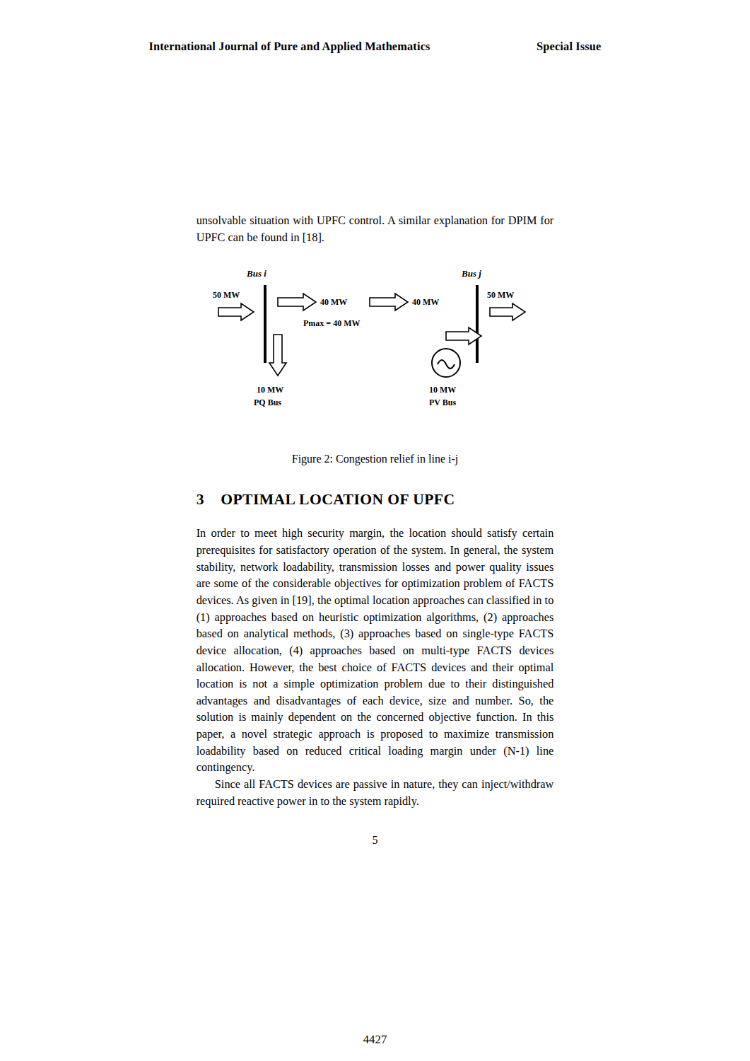International Journal of Pure and Applied Mathematics Special Issue
unsolvable situation with UPFC control. A similar explanation for DPIM for UPFC can be found in [18].
Bus i Bus j 50 MW 40 MW 40 MW Pmax = 40 MW 50 MW 10 MW PQ Bus 10 MW PV Bus
Figure 2: Congestion relief in line i-j
3 OPTIMAL LOCATION OF UPFC
In order to meet high security margin, the location should satisfy certain prerequisites for satisfactory operation of the system. In general, the system stability, network loadability, transmission losses and power quality issues are some of the considerable objectives for optimization problem of FACTS devices. As given in [19], the optimal location approaches can classified in to (1) approaches based on heuristic optimization algorithms, (2) approaches based on analytical methods, (3) approaches based on single-type FACTS device allocation, (4) approaches based on multi-type FACTS devices allocation. However, the best choice of FACTS devices and their optimal location is not a simple optimization problem due to their distinguished advantages and disadvantages of each device, size and number. So, the solution is mainly dependent on the concerned objective function. In this paper, a novel strategic approach is proposed to maximize transmission loadability based on reduced critical loading margin under (N-1) line contingency.
Since all FACTS devices are passive in nature, they can inject/withdraw required reactive power in to the system rapidly.
5
4427